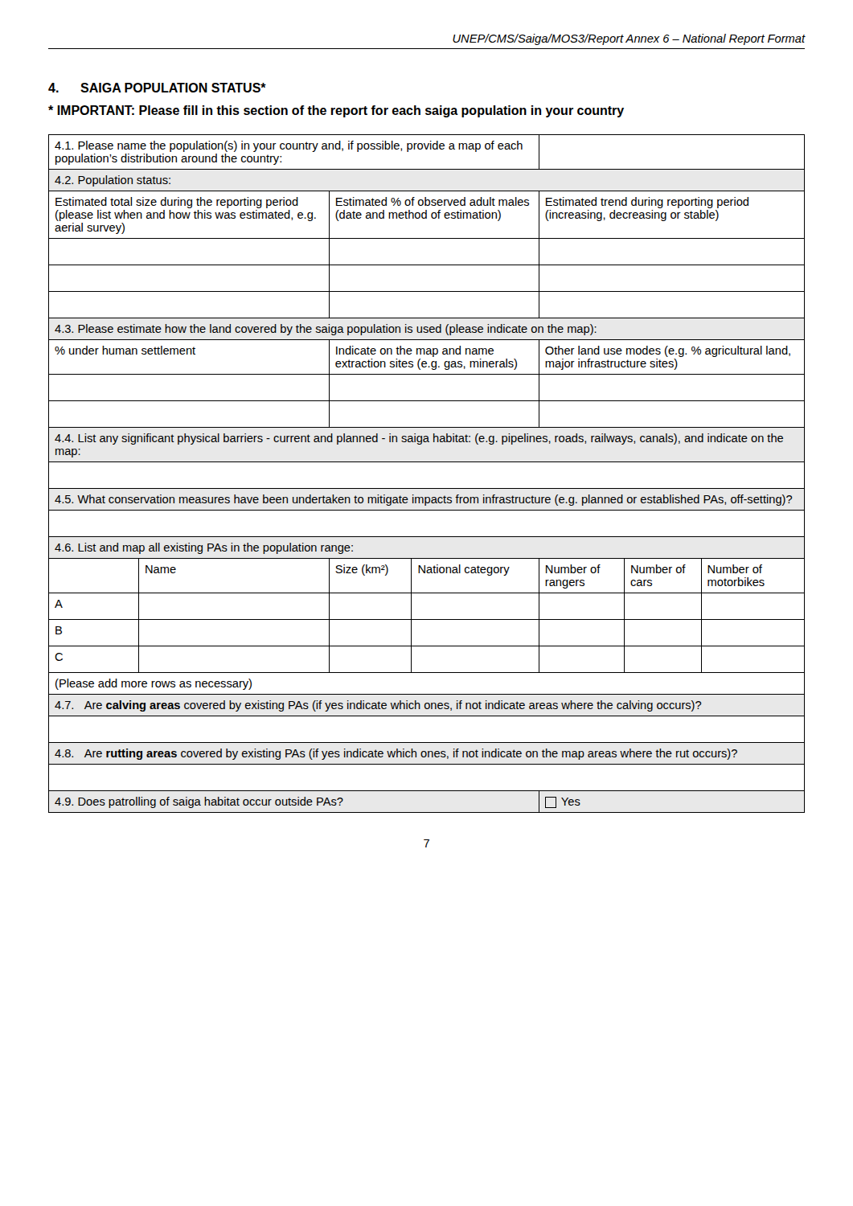UNEP/CMS/Saiga/MOS3/Report Annex 6 – National Report Format
4. SAIGA POPULATION STATUS*
* IMPORTANT: Please fill in this section of the report for each saiga population in your country
| 4.1. Please name the population(s) in your country and, if possible, provide a map of each population’s distribution around the country: | |
| 4.2. Population status: |
| Estimated total size during the reporting period (please list when and how this was estimated, e.g. aerial survey) | Estimated % of observed adult males (date and method of estimation) | Estimated trend during reporting period (increasing, decreasing or stable) |
| 4.3. Please estimate how the land covered by the saiga population is used (please indicate on the map): |
| % under human settlement | Indicate on the map and name extraction sites (e.g. gas, minerals) | Other land use modes (e.g. % agricultural land, major infrastructure sites) |
| 4.4. List any significant physical barriers - current and planned - in saiga habitat: (e.g. pipelines, roads, railways, canals), and indicate on the map: |
| 4.5. What conservation measures have been undertaken to mitigate impacts from infrastructure (e.g. planned or established PAs, off-setting)? |
| 4.6. List and map all existing PAs in the population range: |
| | Name | Size (km²) | National category | Number of rangers | Number of cars | Number of motorbikes |
| A | | | | | | |
| B | | | | | | |
| C | | | | | | |
| (Please add more rows as necessary) |
| 4.7. Are calving areas covered by existing PAs (if yes indicate which ones, if not indicate areas where the calving occurs)? |
| 4.8. Are rutting areas covered by existing PAs (if yes indicate which ones, if not indicate on the map areas where the rut occurs)? |
| 4.9. Does patrolling of saiga habitat occur outside PAs? | Yes |
7